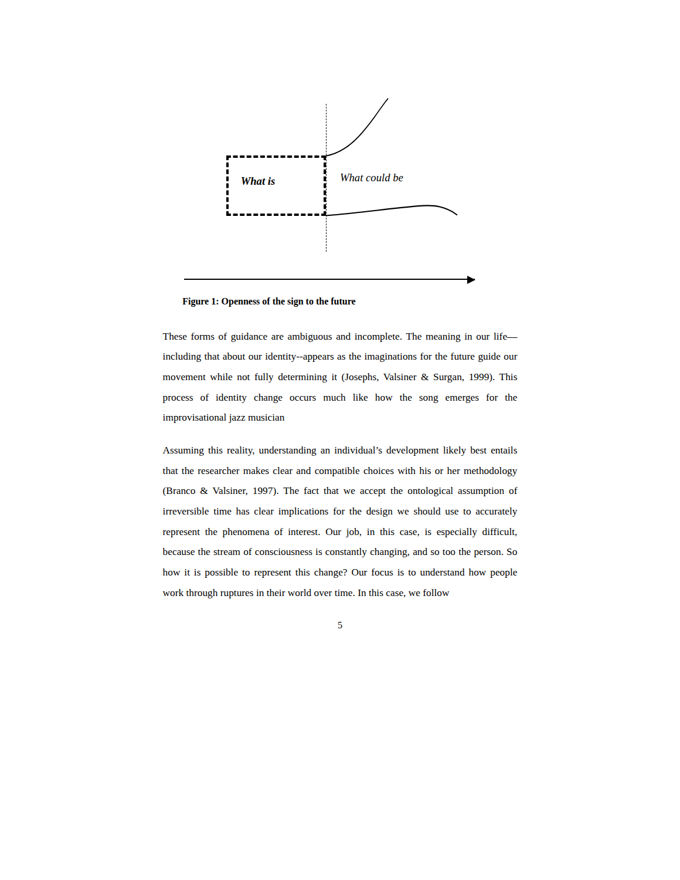What is
What could be
Figure 1: Openness of the sign to the future
These forms of guidance are ambiguous and incomplete. The meaning in our life—including that about our identity--appears as the imaginations for the future guide our movement while not fully determining it (Josephs, Valsiner & Surgan, 1999). This process of identity change occurs much like how the song emerges for the improvisational jazz musician
Assuming this reality, understanding an individual’s development likely best entails that the researcher makes clear and compatible choices with his or her methodology (Branco & Valsiner, 1997). The fact that we accept the ontological assumption of irreversible time has clear implications for the design we should use to accurately represent the phenomena of interest. Our job, in this case, is especially difficult, because the stream of consciousness is constantly changing, and so too the person. So how it is possible to represent this change? Our focus is to understand how people work through ruptures in their world over time. In this case, we follow
5